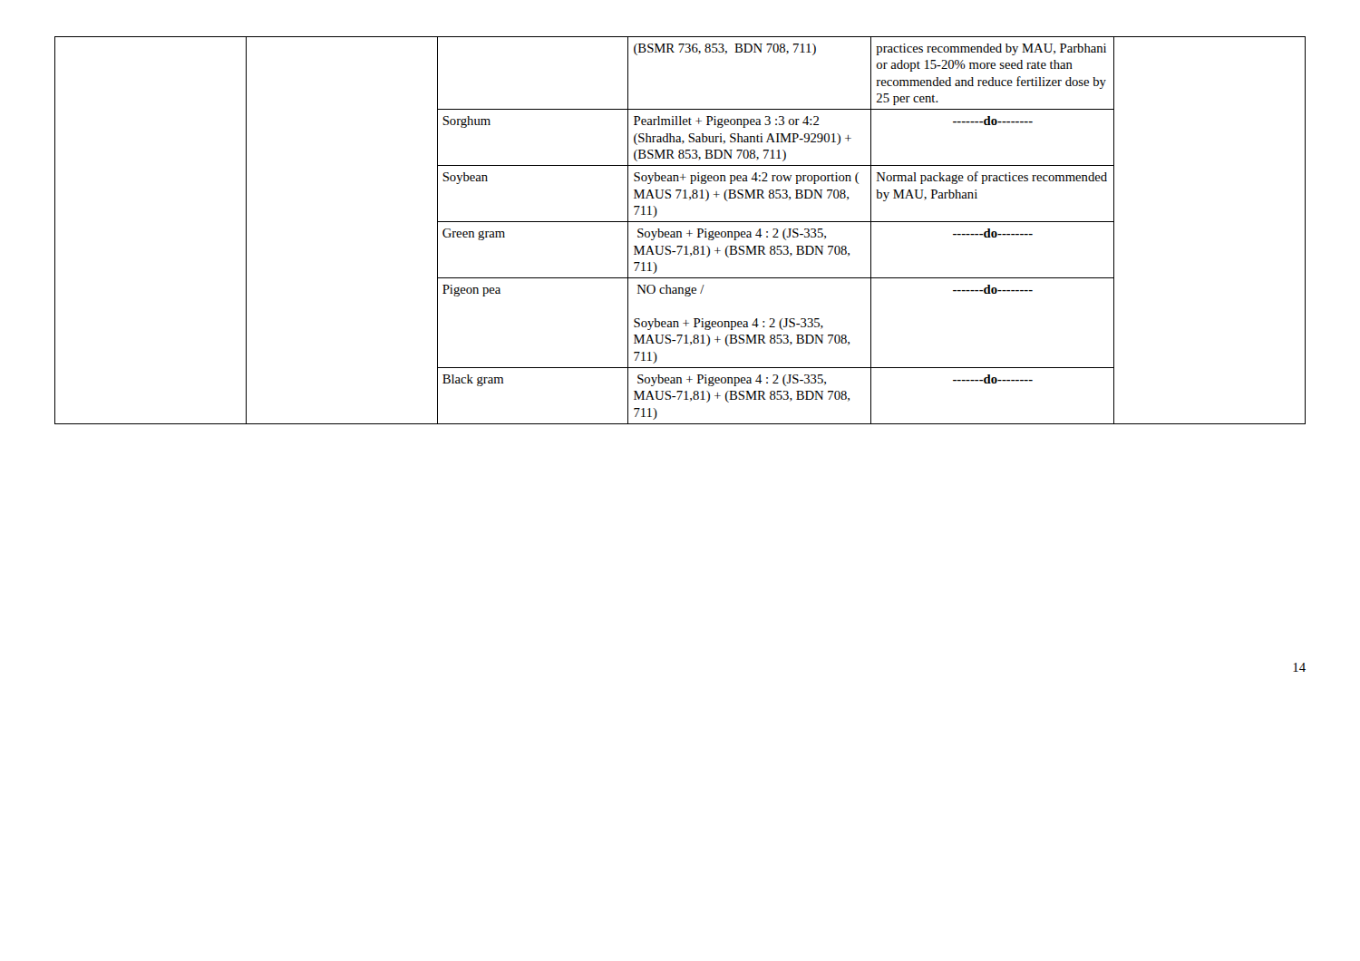| | | | (BSMR 736, 853, BDN 708, 711) | practices recommended by MAU, Parbhani or adopt 15-20% more seed rate than recommended and reduce fertilizer dose by 25 per cent. | |
| Sorghum | Pearlmillet + Pigeonpea 3 :3 or 4:2 (Shradha, Saburi, Shanti AIMP-92901) + (BSMR 853, BDN 708, 711) | -------do-------- |
| Soybean | Soybean+ pigeon pea 4:2 row proportion ( MAUS 71,81) + (BSMR 853, BDN 708, 711) | Normal package of practices recommended by MAU, Parbhani |
| Green gram | Soybean + Pigeonpea 4 : 2 (JS-335, MAUS-71,81) + (BSMR 853, BDN 708, 711) | -------do-------- |
| Pigeon pea | NO change / Soybean + Pigeonpea 4 : 2 (JS-335, MAUS-71,81) + (BSMR 853, BDN 708, 711) | -------do-------- |
| Black gram | Soybean + Pigeonpea 4 : 2 (JS-335, MAUS-71,81) + (BSMR 853, BDN 708, 711) | -------do-------- |
14